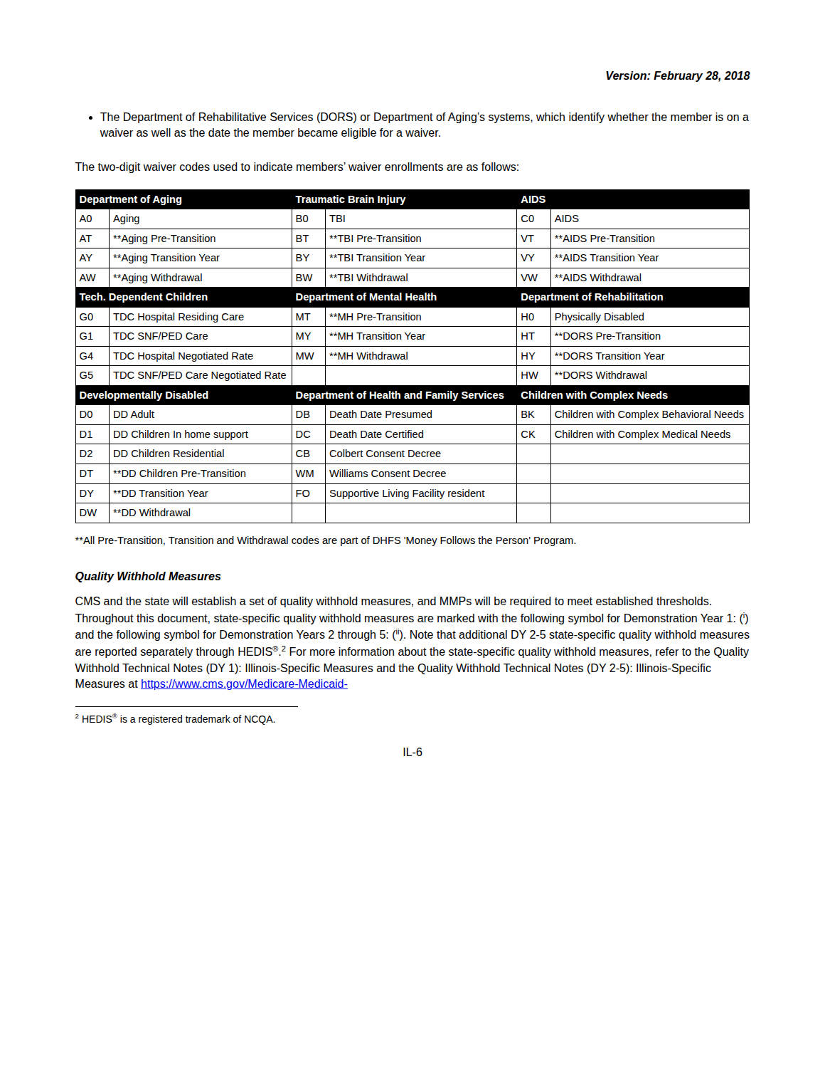Version: February 28, 2018
The Department of Rehabilitative Services (DORS) or Department of Aging’s systems, which identify whether the member is on a waiver as well as the date the member became eligible for a waiver.
The two-digit waiver codes used to indicate members’ waiver enrollments are as follows:
| Department of Aging | Traumatic Brain Injury | AIDS |
| --- | --- | --- |
| A0 | Aging | B0 | TBI | C0 | AIDS |
| AT | **Aging Pre-Transition | BT | **TBI Pre-Transition | VT | **AIDS Pre-Transition |
| AY | **Aging Transition Year | BY | **TBI Transition Year | VY | **AIDS Transition Year |
| AW | **Aging Withdrawal | BW | **TBI Withdrawal | VW | **AIDS Withdrawal |
| Tech. Dependent Children | Department of Mental Health | Department of Rehabilitation |
| G0 | TDC Hospital Residing Care | MT | **MH Pre-Transition | H0 | Physically Disabled |
| G1 | TDC SNF/PED Care | MY | **MH Transition Year | HT | **DORS Pre-Transition |
| G4 | TDC Hospital Negotiated Rate | MW | **MH Withdrawal | HY | **DORS Transition Year |
| G5 | TDC SNF/PED Care Negotiated Rate | | | HW | **DORS Withdrawal |
| Developmentally Disabled | Department of Health and Family Services | Children with Complex Needs |
| D0 | DD Adult | DB | Death Date Presumed | BK | Children with Complex Behavioral Needs |
| D1 | DD Children In home support | DC | Death Date Certified | CK | Children with Complex Medical Needs |
| D2 | DD Children Residential | CB | Colbert Consent Decree | | |
| DT | **DD Children Pre-Transition | WM | Williams Consent Decree | | |
| DY | **DD Transition Year | FO | Supportive Living Facility resident | | |
| DW | **DD Withdrawal | | | | |
**All Pre-Transition, Transition and Withdrawal codes are part of DHFS 'Money Follows the Person' Program.
Quality Withhold Measures
CMS and the state will establish a set of quality withhold measures, and MMPs will be required to meet established thresholds. Throughout this document, state-specific quality withhold measures are marked with the following symbol for Demonstration Year 1: (i) and the following symbol for Demonstration Years 2 through 5: (ii). Note that additional DY 2-5 state-specific quality withhold measures are reported separately through HEDIS®.2 For more information about the state-specific quality withhold measures, refer to the Quality Withhold Technical Notes (DY 1): Illinois-Specific Measures and the Quality Withhold Technical Notes (DY 2-5): Illinois-Specific Measures at https://www.cms.gov/Medicare-Medicaid-
2 HEDIS® is a registered trademark of NCQA.
IL-6